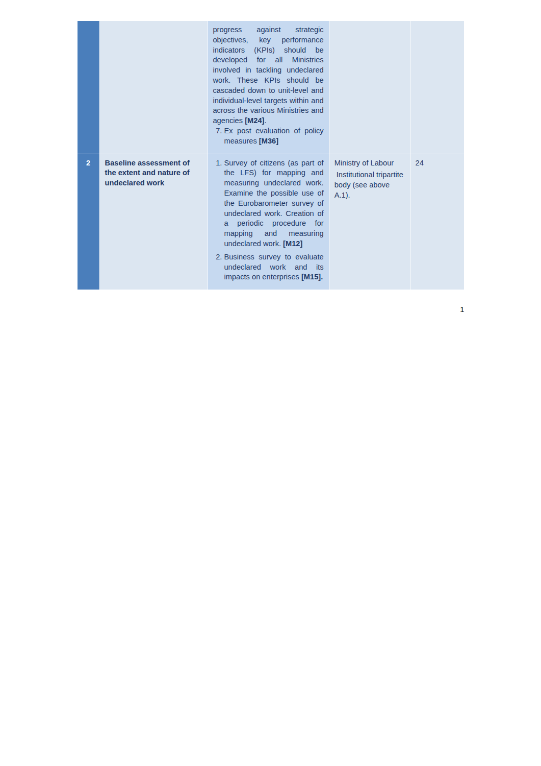| | | progress against strategic objectives, key performance indicators (KPIs) should be developed for all Ministries involved in tackling undeclared work. These KPIs should be cascaded down to unit-level and individual-level targets within and across the various Ministries and agencies [M24] . Ex post evaluation of policy measures [M36] | | |
| 2 | Baseline assessment of the extent and nature of undeclared work | Survey of citizens (as part of the LFS) for mapping and measuring undeclared work. Examine the possible use of the Eurobarometer survey of undeclared work. Creation of a periodic procedure for mapping and measuring undeclared work. [M12] Business survey to evaluate undeclared work and its impacts on enterprises [M15]. | Ministry of Labour Institutional tripartite body (see above A.1). | 24 |
1